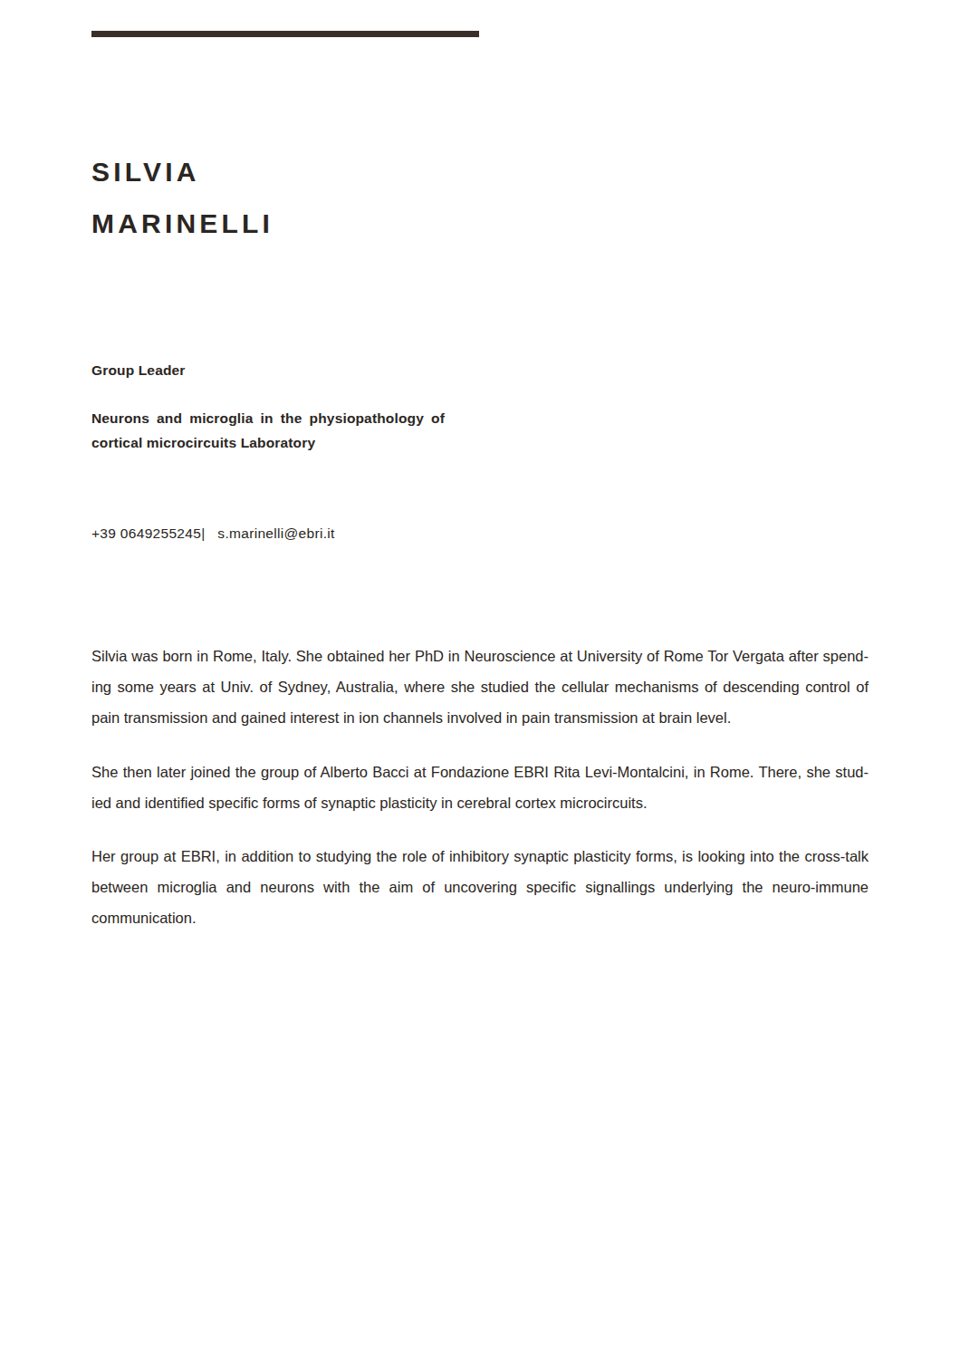Silvia Marinelli
Group Leader
Neurons and microglia in the physiopathology of cortical microcircuits Laboratory
+39 0649255245| s.marinelli@ebri.it
Silvia was born in Rome, Italy. She obtained her PhD in Neuroscience at University of Rome Tor Vergata after spending some years at Univ. of Sydney, Australia, where she studied the cellular mechanisms of descending control of pain transmission and gained interest in ion channels involved in pain transmission at brain level.
She then later joined the group of Alberto Bacci at Fondazione EBRI Rita Levi-Montalcini, in Rome. There, she studied and identified specific forms of synaptic plasticity in cerebral cortex microcircuits.
Her group at EBRI, in addition to studying the role of inhibitory synaptic plasticity forms, is looking into the cross-talk between microglia and neurons with the aim of uncovering specific signallings underlying the neuro-immune communication.